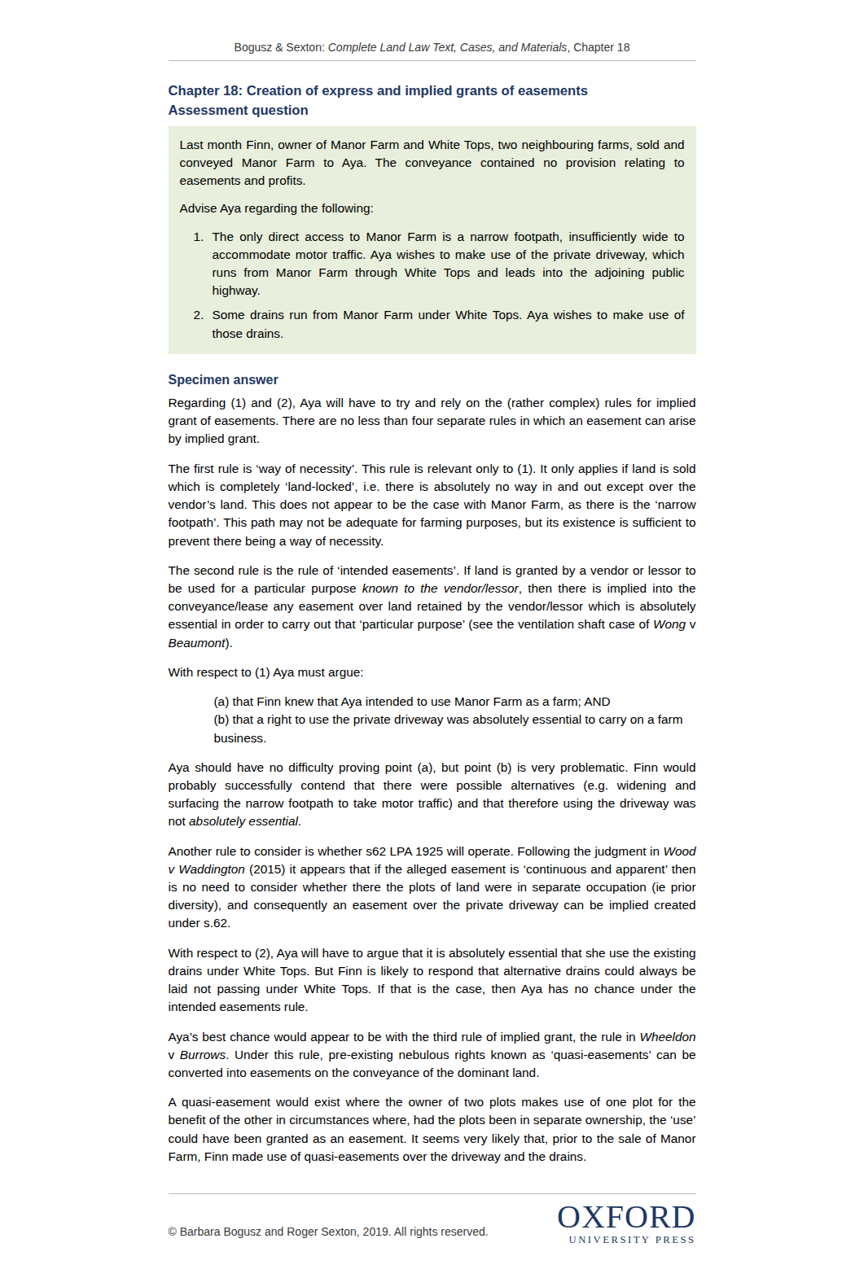Bogusz & Sexton: Complete Land Law Text, Cases, and Materials, Chapter 18
Chapter 18: Creation of express and implied grants of easements
Assessment question
Last month Finn, owner of Manor Farm and White Tops, two neighbouring farms, sold and conveyed Manor Farm to Aya. The conveyance contained no provision relating to easements and profits.
Advise Aya regarding the following:
The only direct access to Manor Farm is a narrow footpath, insufficiently wide to accommodate motor traffic. Aya wishes to make use of the private driveway, which runs from Manor Farm through White Tops and leads into the adjoining public highway.
Some drains run from Manor Farm under White Tops. Aya wishes to make use of those drains.
Specimen answer
Regarding (1) and (2), Aya will have to try and rely on the (rather complex) rules for implied grant of easements. There are no less than four separate rules in which an easement can arise by implied grant.
The first rule is ‘way of necessity’. This rule is relevant only to (1). It only applies if land is sold which is completely ‘land-locked’, i.e. there is absolutely no way in and out except over the vendor’s land. This does not appear to be the case with Manor Farm, as there is the ‘narrow footpath’. This path may not be adequate for farming purposes, but its existence is sufficient to prevent there being a way of necessity.
The second rule is the rule of ‘intended easements’. If land is granted by a vendor or lessor to be used for a particular purpose known to the vendor/lessor, then there is implied into the conveyance/lease any easement over land retained by the vendor/lessor which is absolutely essential in order to carry out that ‘particular purpose’ (see the ventilation shaft case of Wong v Beaumont).
With respect to (1) Aya must argue:
(a) that Finn knew that Aya intended to use Manor Farm as a farm; AND
(b) that a right to use the private driveway was absolutely essential to carry on a farm business.
Aya should have no difficulty proving point (a), but point (b) is very problematic. Finn would probably successfully contend that there were possible alternatives (e.g. widening and surfacing the narrow footpath to take motor traffic) and that therefore using the driveway was not absolutely essential.
Another rule to consider is whether s62 LPA 1925 will operate. Following the judgment in Wood v Waddington (2015) it appears that if the alleged easement is ‘continuous and apparent’ then is no need to consider whether there the plots of land were in separate occupation (ie prior diversity), and consequently an easement over the private driveway can be implied created under s.62.
With respect to (2), Aya will have to argue that it is absolutely essential that she use the existing drains under White Tops. But Finn is likely to respond that alternative drains could always be laid not passing under White Tops. If that is the case, then Aya has no chance under the intended easements rule.
Aya’s best chance would appear to be with the third rule of implied grant, the rule in Wheeldon v Burrows. Under this rule, pre-existing nebulous rights known as ‘quasi-easements’ can be converted into easements on the conveyance of the dominant land.
A quasi-easement would exist where the owner of two plots makes use of one plot for the benefit of the other in circumstances where, had the plots been in separate ownership, the ‘use’ could have been granted as an easement. It seems very likely that, prior to the sale of Manor Farm, Finn made use of quasi-easements over the driveway and the drains.
© Barbara Bogusz and Roger Sexton, 2019. All rights reserved.
OXFORD UNIVERSITY PRESS